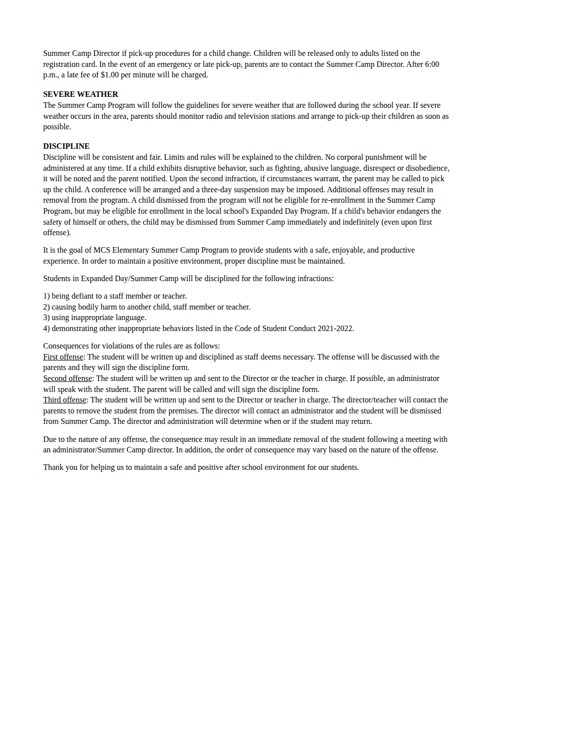Summer Camp Director if pick-up procedures for a child change. Children will be released only to adults listed on the registration card. In the event of an emergency or late pick-up, parents are to contact the Summer Camp Director. After 6:00 p.m., a late fee of $1.00 per minute will be charged.
Severe Weather
The Summer Camp Program will follow the guidelines for severe weather that are followed during the school year. If severe weather occurs in the area, parents should monitor radio and television stations and arrange to pick-up their children as soon as possible.
Discipline
Discipline will be consistent and fair. Limits and rules will be explained to the children. No corporal punishment will be administered at any time. If a child exhibits disruptive behavior, such as fighting, abusive language, disrespect or disobedience, it will be noted and the parent notified. Upon the second infraction, if circumstances warrant, the parent may be called to pick up the child. A conference will be arranged and a three-day suspension may be imposed. Additional offenses may result in removal from the program. A child dismissed from the program will not be eligible for re-enrollment in the Summer Camp Program, but may be eligible for enrollment in the local school's Expanded Day Program. If a child's behavior endangers the safety of himself or others, the child may be dismissed from Summer Camp immediately and indefinitely (even upon first offense).
It is the goal of MCS Elementary Summer Camp Program to provide students with a safe, enjoyable, and productive experience. In order to maintain a positive environment, proper discipline must be maintained.
Students in Expanded Day/Summer Camp will be disciplined for the following infractions:
1) being defiant to a staff member or teacher.
2) causing bodily harm to another child, staff member or teacher.
3) using inappropriate language.
4) demonstrating other inappropriate behaviors listed in the Code of Student Conduct 2021-2022.
Consequences for violations of the rules are as follows:
First offense: The student will be written up and disciplined as staff deems necessary. The offense will be discussed with the parents and they will sign the discipline form.
Second offense: The student will be written up and sent to the Director or the teacher in charge. If possible, an administrator will speak with the student. The parent will be called and will sign the discipline form.
Third offense: The student will be written up and sent to the Director or teacher in charge. The director/teacher will contact the parents to remove the student from the premises. The director will contact an administrator and the student will be dismissed from Summer Camp. The director and administration will determine when or if the student may return.
Due to the nature of any offense, the consequence may result in an immediate removal of the student following a meeting with an administrator/Summer Camp director. In addition, the order of consequence may vary based on the nature of the offense.
Thank you for helping us to maintain a safe and positive after school environment for our students.